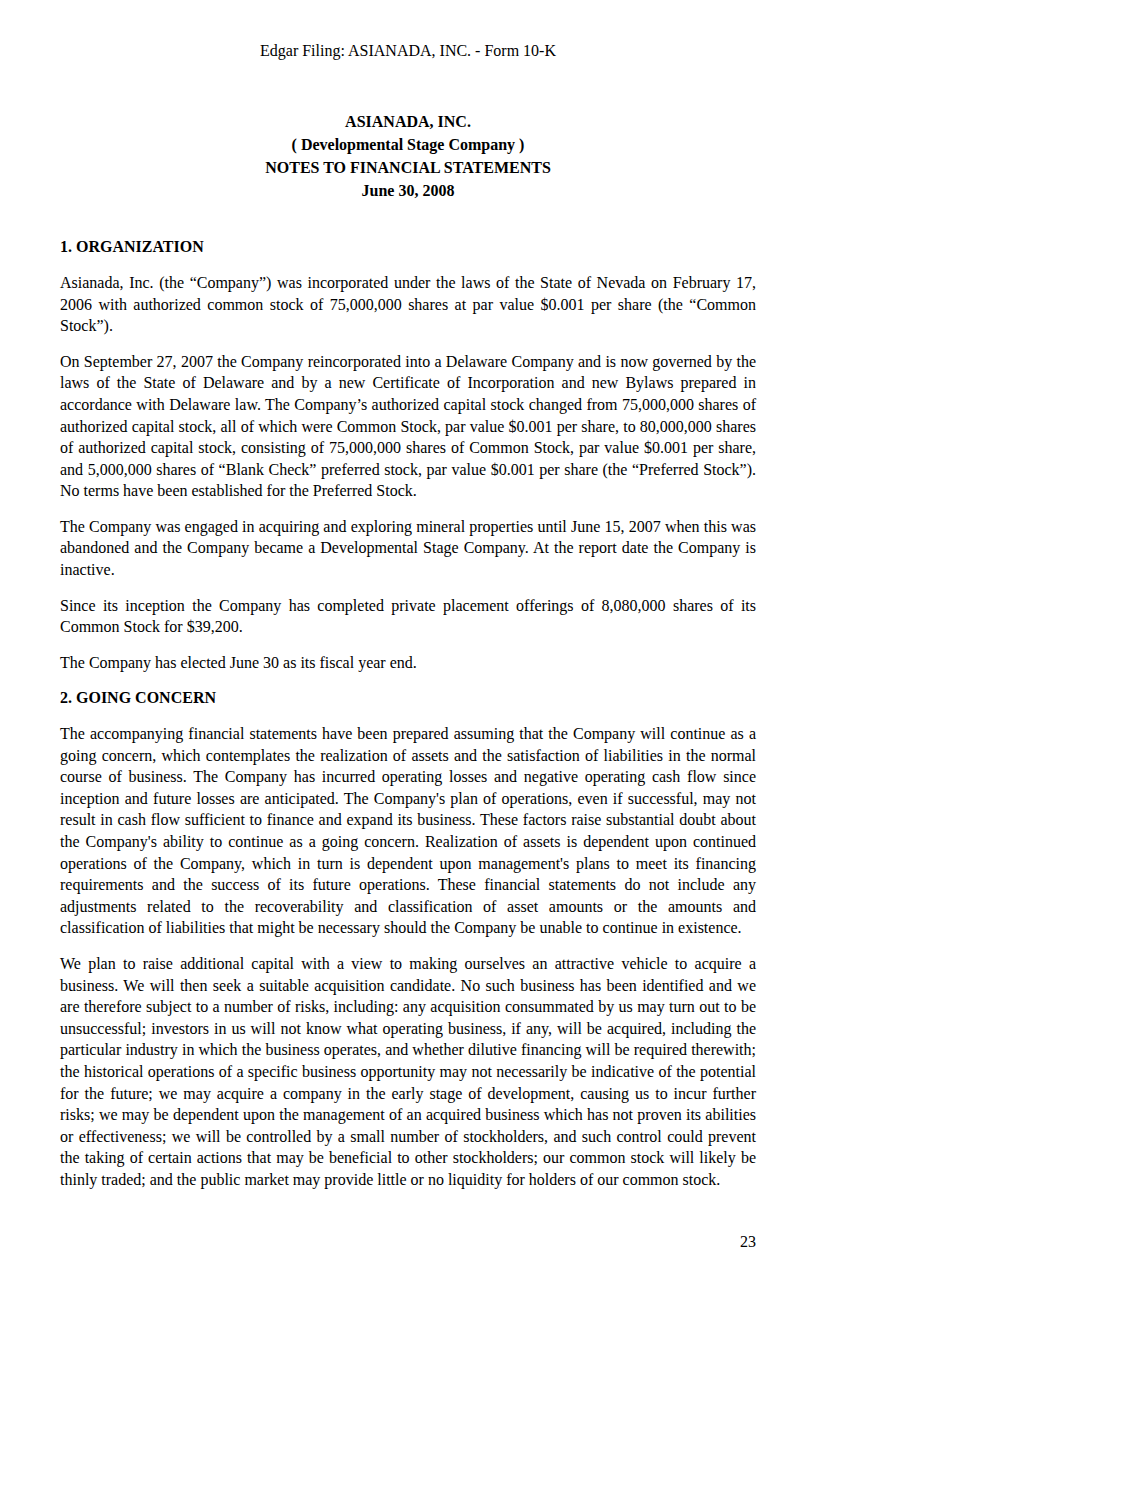Edgar Filing: ASIANADA, INC. - Form 10-K
ASIANADA, INC.
( Developmental Stage Company )
NOTES TO FINANCIAL STATEMENTS
June 30, 2008
1. ORGANIZATION
Asianada, Inc. (the “Company”) was incorporated under the laws of the State of Nevada on February 17, 2006 with authorized common stock of 75,000,000 shares at par value $0.001 per share (the “Common Stock”).
On September 27, 2007 the Company reincorporated into a Delaware Company and is now governed by the laws of the State of Delaware and by a new Certificate of Incorporation and new Bylaws prepared in accordance with Delaware law. The Company’s authorized capital stock changed from 75,000,000 shares of authorized capital stock, all of which were Common Stock, par value $0.001 per share, to 80,000,000 shares of authorized capital stock, consisting of 75,000,000 shares of Common Stock, par value $0.001 per share, and 5,000,000 shares of “Blank Check” preferred stock, par value $0.001 per share (the “Preferred Stock”). No terms have been established for the Preferred Stock.
The Company was engaged in acquiring and exploring mineral properties until June 15, 2007 when this was abandoned and the Company became a Developmental Stage Company. At the report date the Company is inactive.
Since its inception the Company has completed private placement offerings of 8,080,000 shares of its Common Stock for $39,200.
The Company has elected June 30 as its fiscal year end.
2. GOING CONCERN
The accompanying financial statements have been prepared assuming that the Company will continue as a going concern, which contemplates the realization of assets and the satisfaction of liabilities in the normal course of business. The Company has incurred operating losses and negative operating cash flow since inception and future losses are anticipated. The Company's plan of operations, even if successful, may not result in cash flow sufficient to finance and expand its business. These factors raise substantial doubt about the Company's ability to continue as a going concern. Realization of assets is dependent upon continued operations of the Company, which in turn is dependent upon management's plans to meet its financing requirements and the success of its future operations. These financial statements do not include any adjustments related to the recoverability and classification of asset amounts or the amounts and classification of liabilities that might be necessary should the Company be unable to continue in existence.
We plan to raise additional capital with a view to making ourselves an attractive vehicle to acquire a business. We will then seek a suitable acquisition candidate. No such business has been identified and we are therefore subject to a number of risks, including: any acquisition consummated by us may turn out to be unsuccessful; investors in us will not know what operating business, if any, will be acquired, including the particular industry in which the business operates, and whether dilutive financing will be required therewith; the historical operations of a specific business opportunity may not necessarily be indicative of the potential for the future; we may acquire a company in the early stage of development, causing us to incur further risks; we may be dependent upon the management of an acquired business which has not proven its abilities or effectiveness; we will be controlled by a small number of stockholders, and such control could prevent the taking of certain actions that may be beneficial to other stockholders; our common stock will likely be thinly traded; and the public market may provide little or no liquidity for holders of our common stock.
23